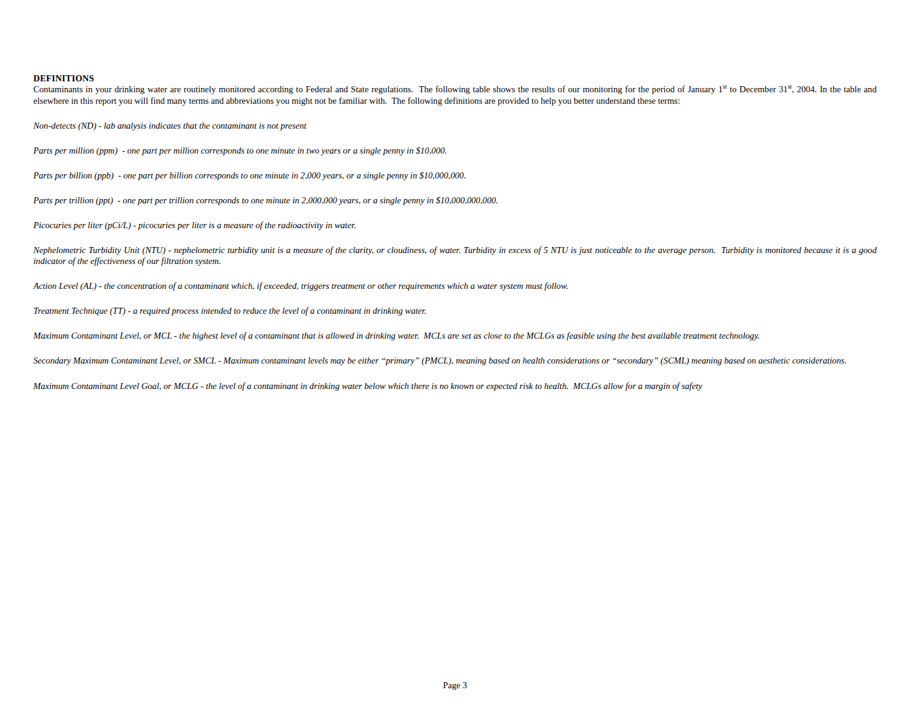DEFINITIONS
Contaminants in your drinking water are routinely monitored according to Federal and State regulations. The following table shows the results of our monitoring for the period of January 1st to December 31st, 2004. In the table and elsewhere in this report you will find many terms and abbreviations you might not be familiar with. The following definitions are provided to help you better understand these terms:
Non-detects (ND) - lab analysis indicates that the contaminant is not present
Parts per million (ppm) - one part per million corresponds to one minute in two years or a single penny in $10,000.
Parts per billion (ppb) - one part per billion corresponds to one minute in 2,000 years, or a single penny in $10,000,000.
Parts per trillion (ppt) - one part per trillion corresponds to one minute in 2,000,000 years, or a single penny in $10,000,000,000.
Picocuries per liter (pCi/L) - picocuries per liter is a measure of the radioactivity in water.
Nephelometric Turbidity Unit (NTU) - nephelometric turbidity unit is a measure of the clarity, or cloudiness, of water. Turbidity in excess of 5 NTU is just noticeable to the average person. Turbidity is monitored because it is a good indicator of the effectiveness of our filtration system.
Action Level (AL) - the concentration of a contaminant which, if exceeded, triggers treatment or other requirements which a water system must follow.
Treatment Technique (TT) - a required process intended to reduce the level of a contaminant in drinking water.
Maximum Contaminant Level, or MCL - the highest level of a contaminant that is allowed in drinking water. MCLs are set as close to the MCLGs as feasible using the best available treatment technology.
Secondary Maximum Contaminant Level, or SMCL - Maximum contaminant levels may be either “primary” (PMCL), meaning based on health considerations or “secondary” (SCML) meaning based on aesthetic considerations.
Maximum Contaminant Level Goal, or MCLG - the level of a contaminant in drinking water below which there is no known or expected risk to health. MCLGs allow for a margin of safety
Page 3